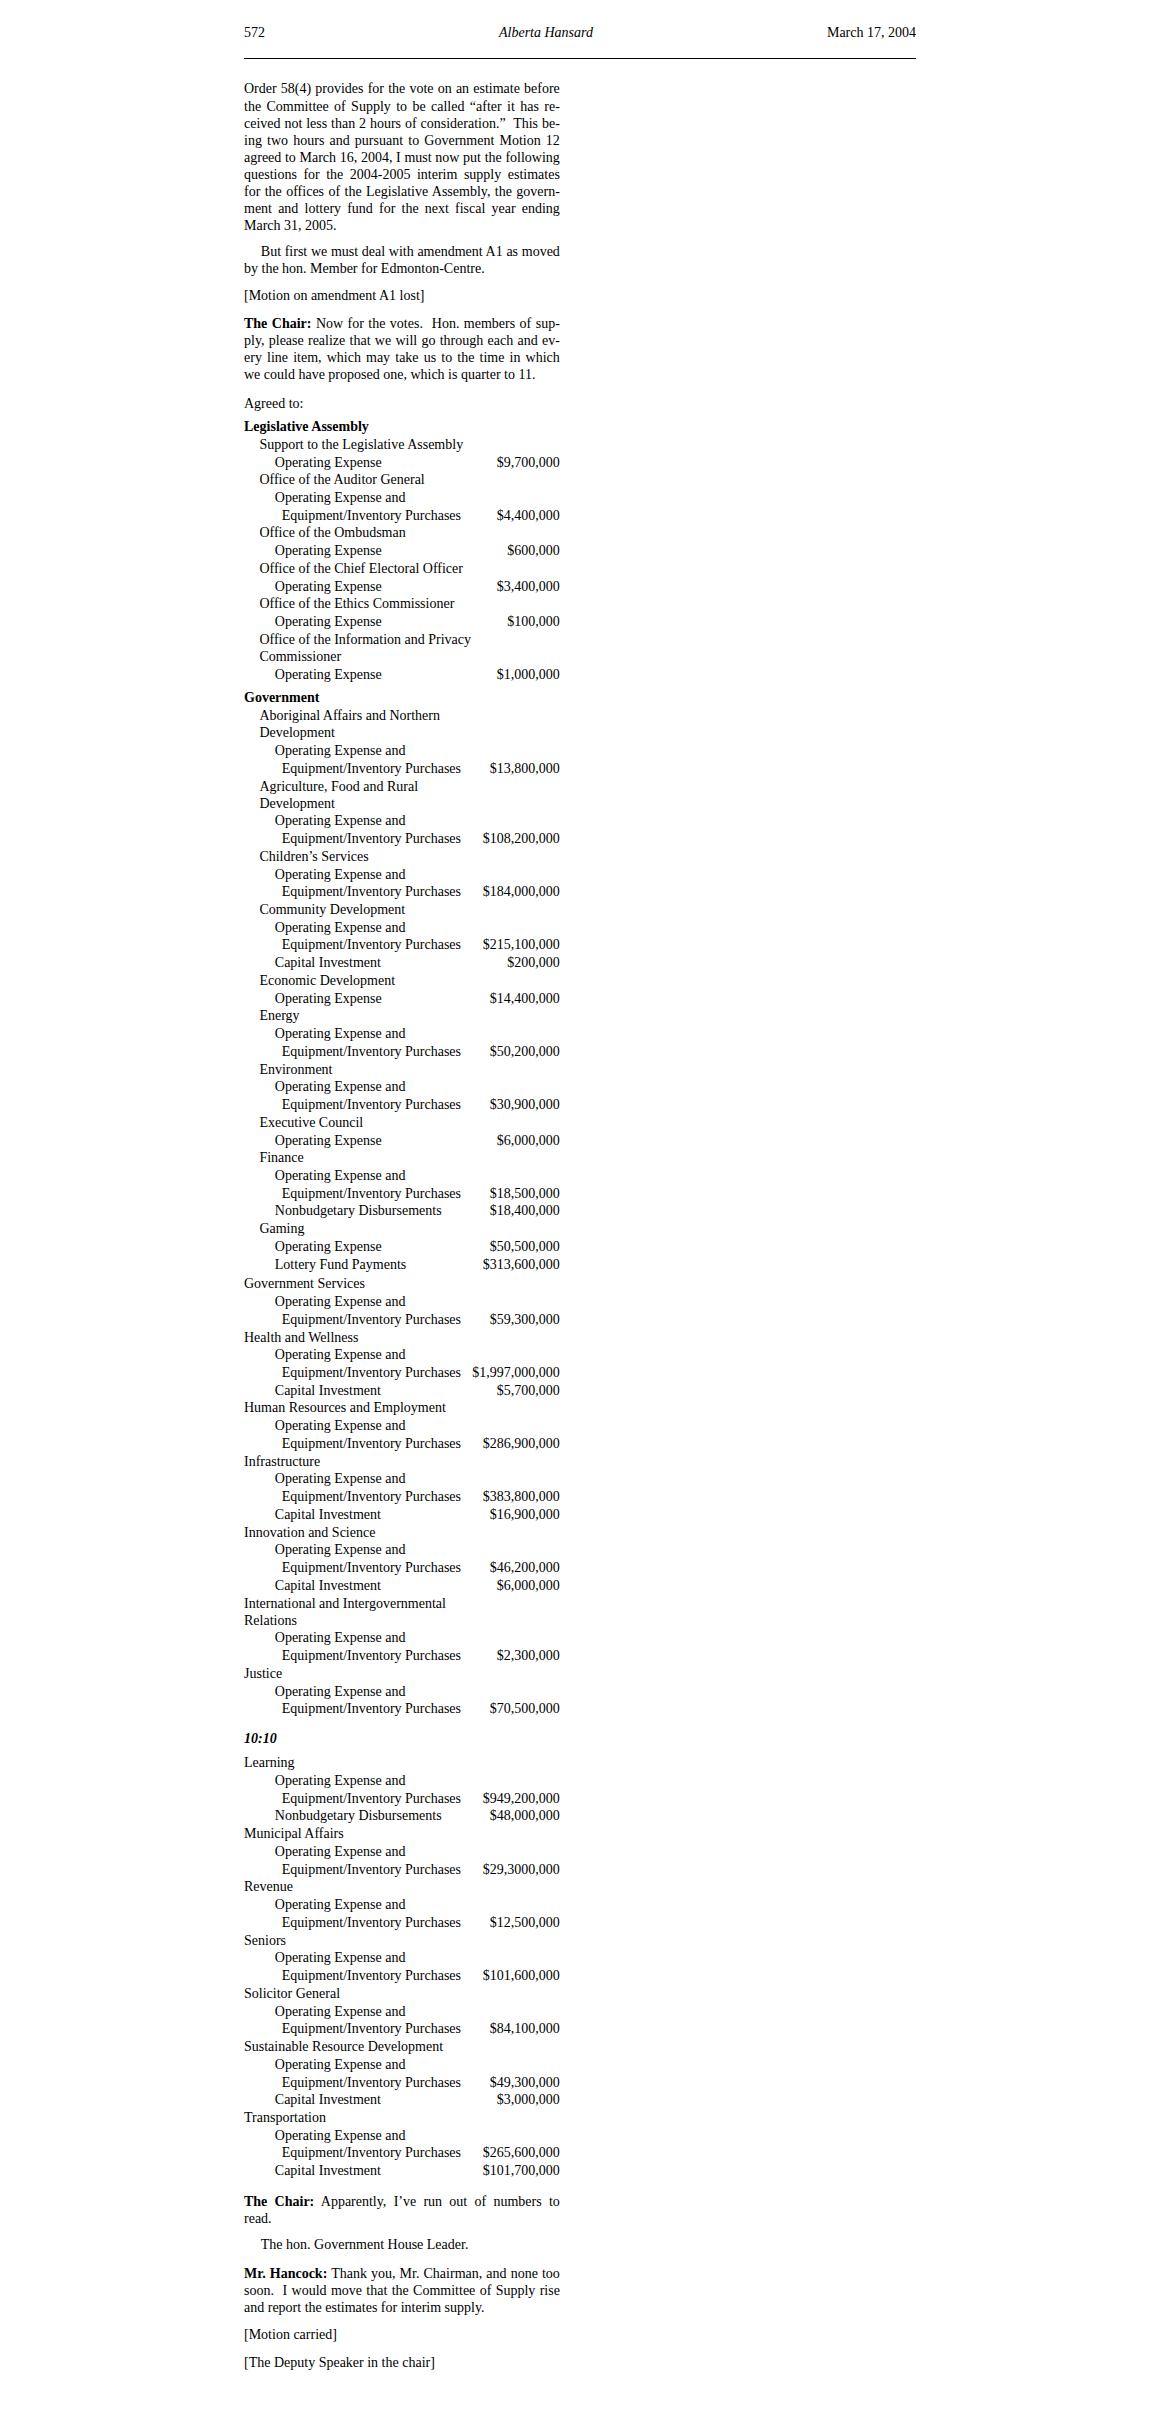572 Alberta Hansard March 17, 2004
Order 58(4) provides for the vote on an estimate before the Committee of Supply to be called “after it has received not less than 2 hours of consideration.” This being two hours and pursuant to Government Motion 12 agreed to March 16, 2004, I must now put the following questions for the 2004-2005 interim supply estimates for the offices of the Legislative Assembly, the government and lottery fund for the next fiscal year ending March 31, 2005.
But first we must deal with amendment A1 as moved by the hon. Member for Edmonton-Centre.
[Motion on amendment A1 lost]
The Chair: Now for the votes. Hon. members of supply, please realize that we will go through each and every line item, which may take us to the time in which we could have proposed one, which is quarter to 11.
Agreed to:
Legislative Assembly
| Support to the Legislative Assembly | |
| Operating Expense | $9,700,000 |
| Office of the Auditor General | |
| Operating Expense and | |
| Equipment/Inventory Purchases | $4,400,000 |
| Office of the Ombudsman | |
| Operating Expense | $600,000 |
| Office of the Chief Electoral Officer | |
| Operating Expense | $3,400,000 |
| Office of the Ethics Commissioner | |
| Operating Expense | $100,000 |
| Office of the Information and Privacy Commissioner | |
| Operating Expense | $1,000,000 |
Government
| Aboriginal Affairs and Northern Development | |
| Operating Expense and | |
| Equipment/Inventory Purchases | $13,800,000 |
| Agriculture, Food and Rural Development | |
| Operating Expense and | |
| Equipment/Inventory Purchases | $108,200,000 |
| Children’s Services | |
| Operating Expense and | |
| Equipment/Inventory Purchases | $184,000,000 |
| Community Development | |
| Operating Expense and | |
| Equipment/Inventory Purchases | $215,100,000 |
| Capital Investment | $200,000 |
| Economic Development | |
| Operating Expense | $14,400,000 |
| Energy | |
| Operating Expense and | |
| Equipment/Inventory Purchases | $50,200,000 |
| Environment | |
| Operating Expense and | |
| Equipment/Inventory Purchases | $30,900,000 |
| Executive Council | |
| Operating Expense | $6,000,000 |
| Finance | |
| Operating Expense and | |
| Equipment/Inventory Purchases | $18,500,000 |
| Nonbudgetary Disbursements | $18,400,000 |
| Gaming | |
| Operating Expense | $50,500,000 |
| Lottery Fund Payments | $313,600,000 |
| Government Services | |
| Operating Expense and | |
| Equipment/Inventory Purchases | $59,300,000 |
| Health and Wellness | |
| Operating Expense and | |
| Equipment/Inventory Purchases | $1,997,000,000 |
| Capital Investment | $5,700,000 |
| Human Resources and Employment | |
| Operating Expense and | |
| Equipment/Inventory Purchases | $286,900,000 |
| Infrastructure | |
| Operating Expense and | |
| Equipment/Inventory Purchases | $383,800,000 |
| Capital Investment | $16,900,000 |
| Innovation and Science | |
| Operating Expense and | |
| Equipment/Inventory Purchases | $46,200,000 |
| Capital Investment | $6,000,000 |
| International and Intergovernmental Relations | |
| Operating Expense and | |
| Equipment/Inventory Purchases | $2,300,000 |
| Justice | |
| Operating Expense and | |
| Equipment/Inventory Purchases | $70,500,000 |
10:10
| Learning | |
| Operating Expense and | |
| Equipment/Inventory Purchases | $949,200,000 |
| Nonbudgetary Disbursements | $48,000,000 |
| Municipal Affairs | |
| Operating Expense and | |
| Equipment/Inventory Purchases | $29,3000,000 |
| Revenue | |
| Operating Expense and | |
| Equipment/Inventory Purchases | $12,500,000 |
| Seniors | |
| Operating Expense and | |
| Equipment/Inventory Purchases | $101,600,000 |
| Solicitor General | |
| Operating Expense and | |
| Equipment/Inventory Purchases | $84,100,000 |
| Sustainable Resource Development | |
| Operating Expense and | |
| Equipment/Inventory Purchases | $49,300,000 |
| Capital Investment | $3,000,000 |
| Transportation | |
| Operating Expense and | |
| Equipment/Inventory Purchases | $265,600,000 |
| Capital Investment | $101,700,000 |
The Chair: Apparently, I’ve run out of numbers to read.
The hon. Government House Leader.
Mr. Hancock: Thank you, Mr. Chairman, and none too soon. I would move that the Committee of Supply rise and report the estimates for interim supply.
[Motion carried]
[The Deputy Speaker in the chair]